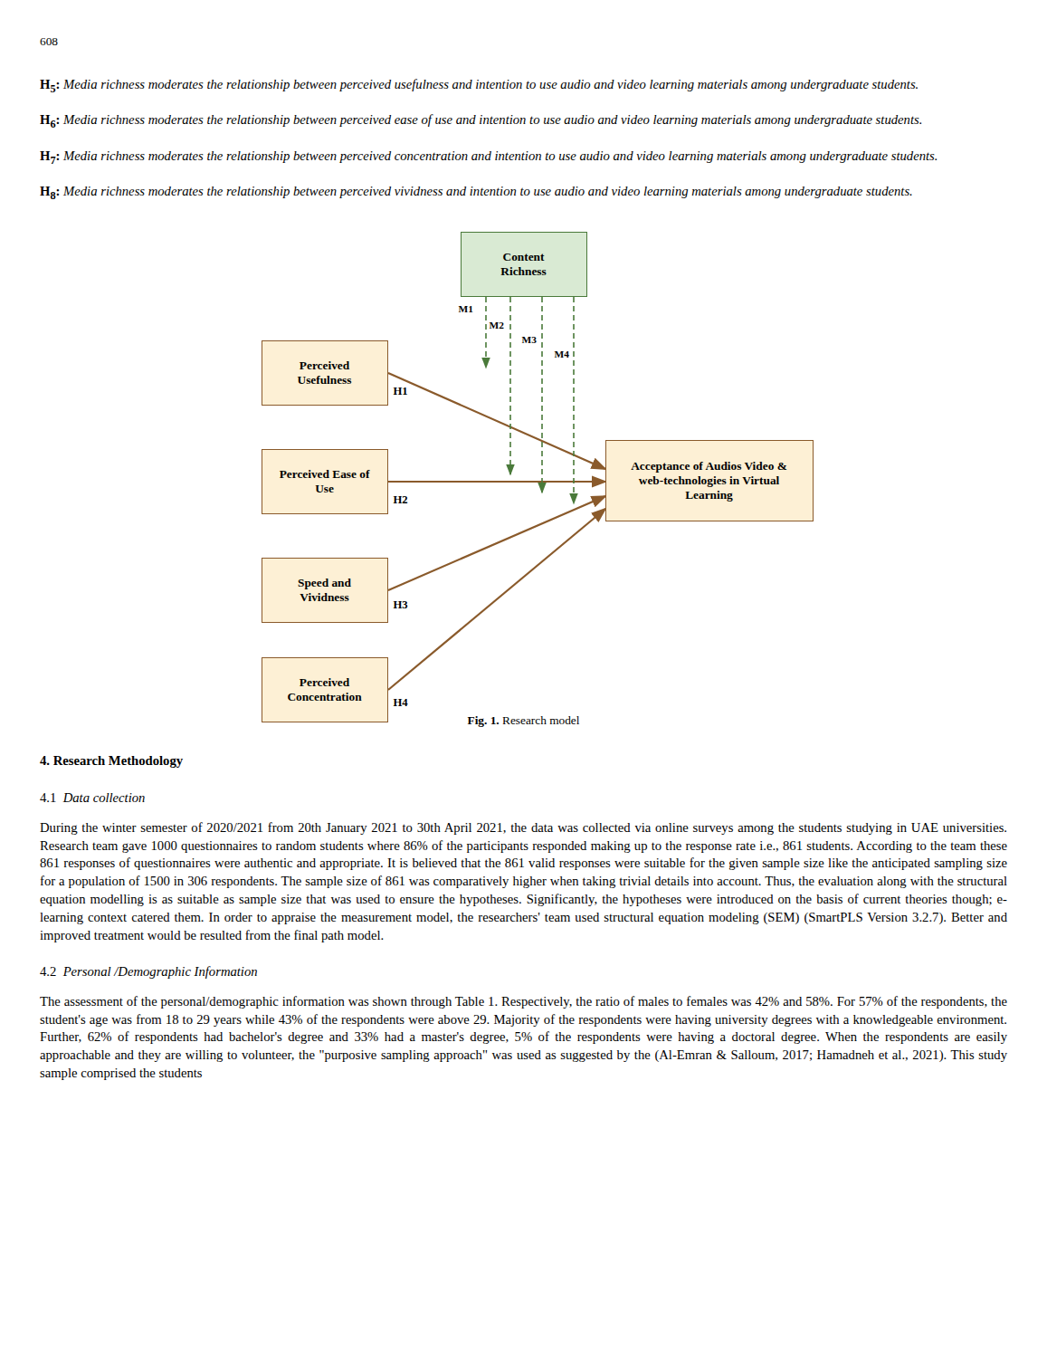608
H5: Media richness moderates the relationship between perceived usefulness and intention to use audio and video learning materials among undergraduate students.
H6: Media richness moderates the relationship between perceived ease of use and intention to use audio and video learning materials among undergraduate students.
H7: Media richness moderates the relationship between perceived concentration and intention to use audio and video learning materials among undergraduate students.
H8: Media richness moderates the relationship between perceived vividness and intention to use audio and video learning materials among undergraduate students.
Content
Richness
Perceived
Usefulness
Perceived Ease of
Use
Speed and
Vividness
Perceived
Concentration
Acceptance of Audios Video &
web-technologies in Virtual
Learning
M1 M2 M3 M4 H1 H2 H3 H4
Fig. 1. Research model
4. Research Methodology
4.1 Data collection
During the winter semester of 2020/2021 from 20th January 2021 to 30th April 2021, the data was collected via online surveys among the students studying in UAE universities. Research team gave 1000 questionnaires to random students where 86% of the participants responded making up to the response rate i.e., 861 students. According to the team these 861 responses of questionnaires were authentic and appropriate. It is believed that the 861 valid responses were suitable for the given sample size like the anticipated sampling size for a population of 1500 in 306 respondents. The sample size of 861 was comparatively higher when taking trivial details into account. Thus, the evaluation along with the structural equation modelling is as suitable as sample size that was used to ensure the hypotheses. Significantly, the hypotheses were introduced on the basis of current theories though; e-learning context catered them. In order to appraise the measurement model, the researchers' team used structural equation modeling (SEM) (SmartPLS Version 3.2.7). Better and improved treatment would be resulted from the final path model.
4.2 Personal /Demographic Information
The assessment of the personal/demographic information was shown through Table 1. Respectively, the ratio of males to females was 42% and 58%. For 57% of the respondents, the student's age was from 18 to 29 years while 43% of the respondents were above 29. Majority of the respondents were having university degrees with a knowledgeable environment. Further, 62% of respondents had bachelor's degree and 33% had a master's degree, 5% of the respondents were having a doctoral degree. When the respondents are easily approachable and they are willing to volunteer, the "purposive sampling approach" was used as suggested by the (Al-Emran & Salloum, 2017; Hamadneh et al., 2021). This study sample comprised the students